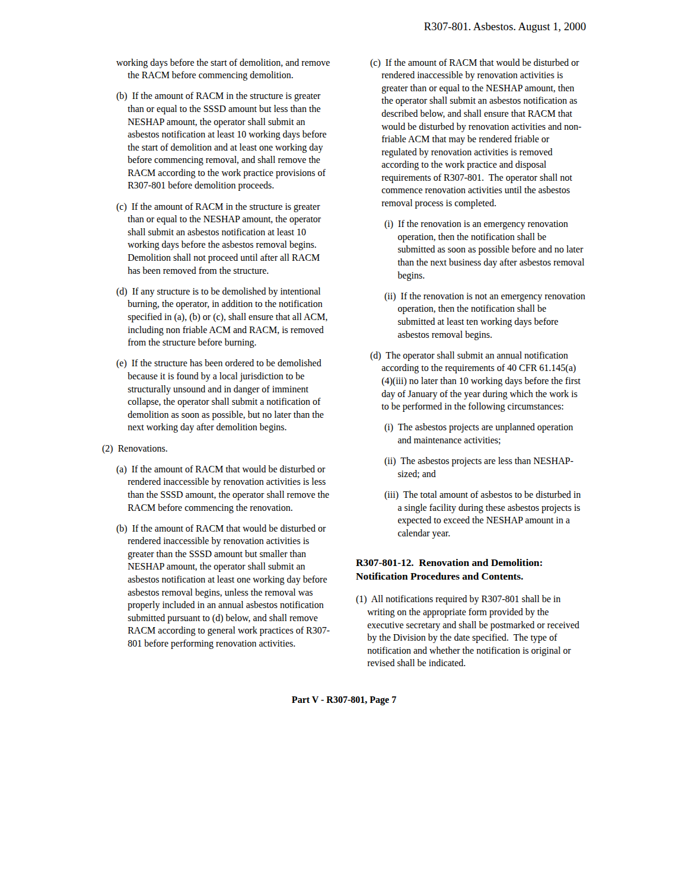R307-801. Asbestos. August 1, 2000
working days before the start of demolition, and remove the RACM before commencing demolition.
(b) If the amount of RACM in the structure is greater than or equal to the SSSD amount but less than the NESHAP amount, the operator shall submit an asbestos notification at least 10 working days before the start of demolition and at least one working day before commencing removal, and shall remove the RACM according to the work practice provisions of R307-801 before demolition proceeds.
(c) If the amount of RACM in the structure is greater than or equal to the NESHAP amount, the operator shall submit an asbestos notification at least 10 working days before the asbestos removal begins. Demolition shall not proceed until after all RACM has been removed from the structure.
(d) If any structure is to be demolished by intentional burning, the operator, in addition to the notification specified in (a), (b) or (c), shall ensure that all ACM, including non friable ACM and RACM, is removed from the structure before burning.
(e) If the structure has been ordered to be demolished because it is found by a local jurisdiction to be structurally unsound and in danger of imminent collapse, the operator shall submit a notification of demolition as soon as possible, but no later than the next working day after demolition begins.
(2) Renovations.
(a) If the amount of RACM that would be disturbed or rendered inaccessible by renovation activities is less than the SSSD amount, the operator shall remove the RACM before commencing the renovation.
(b) If the amount of RACM that would be disturbed or rendered inaccessible by renovation activities is greater than the SSSD amount but smaller than NESHAP amount, the operator shall submit an asbestos notification at least one working day before asbestos removal begins, unless the removal was properly included in an annual asbestos notification submitted pursuant to (d) below, and shall remove RACM according to general work practices of R307-801 before performing renovation activities.
(c) If the amount of RACM that would be disturbed or rendered inaccessible by renovation activities is greater than or equal to the NESHAP amount, then the operator shall submit an asbestos notification as described below, and shall ensure that RACM that would be disturbed by renovation activities and non-friable ACM that may be rendered friable or regulated by renovation activities is removed according to the work practice and disposal requirements of R307-801. The operator shall not commence renovation activities until the asbestos removal process is completed.
(i) If the renovation is an emergency renovation operation, then the notification shall be submitted as soon as possible before and no later than the next business day after asbestos removal begins.
(ii) If the renovation is not an emergency renovation operation, then the notification shall be submitted at least ten working days before asbestos removal begins.
(d) The operator shall submit an annual notification according to the requirements of 40 CFR 61.145(a)(4)(iii) no later than 10 working days before the first day of January of the year during which the work is to be performed in the following circumstances:
(i) The asbestos projects are unplanned operation and maintenance activities;
(ii) The asbestos projects are less than NESHAP-sized; and
(iii) The total amount of asbestos to be disturbed in a single facility during these asbestos projects is expected to exceed the NESHAP amount in a calendar year.
R307-801-12. Renovation and Demolition: Notification Procedures and Contents.
(1) All notifications required by R307-801 shall be in writing on the appropriate form provided by the executive secretary and shall be postmarked or received by the Division by the date specified. The type of notification and whether the notification is original or revised shall be indicated.
Part V - R307-801, Page 7